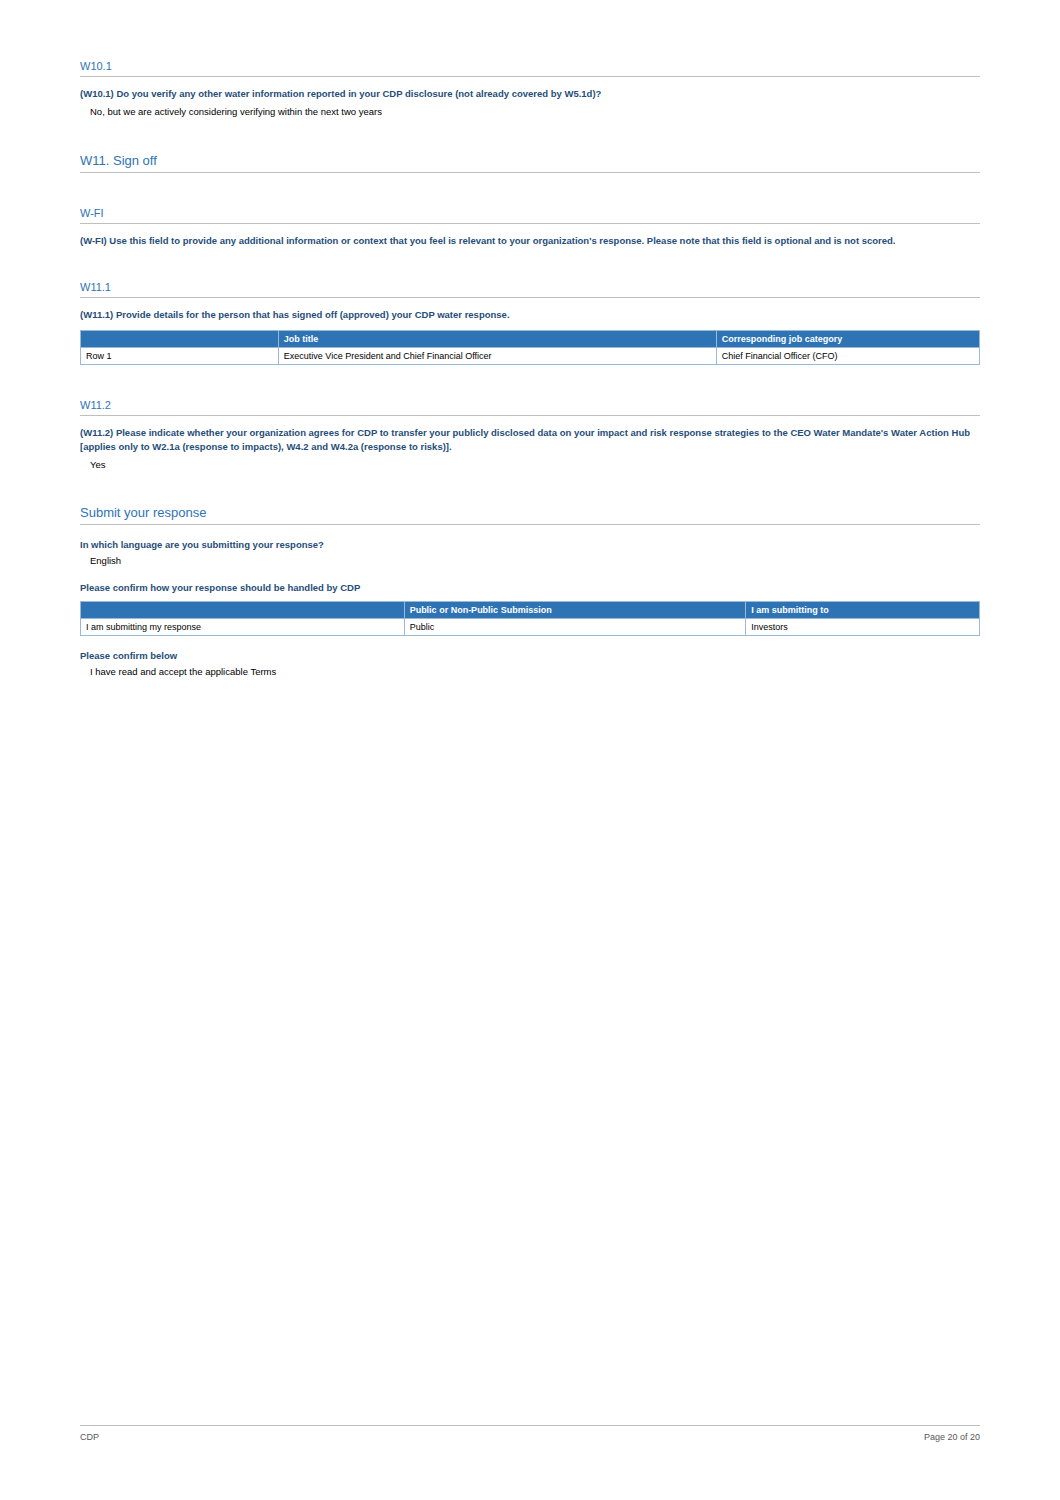W10.1
(W10.1) Do you verify any other water information reported in your CDP disclosure (not already covered by W5.1d)?
No, but we are actively considering verifying within the next two years
W11. Sign off
W-FI
(W-FI) Use this field to provide any additional information or context that you feel is relevant to your organization's response. Please note that this field is optional and is not scored.
W11.1
(W11.1) Provide details for the person that has signed off (approved) your CDP water response.
| | Job title | Corresponding job category |
| --- | --- | --- |
| Row 1 | Executive Vice President and Chief Financial Officer | Chief Financial Officer (CFO) |
W11.2
(W11.2) Please indicate whether your organization agrees for CDP to transfer your publicly disclosed data on your impact and risk response strategies to the CEO Water Mandate's Water Action Hub [applies only to W2.1a (response to impacts), W4.2 and W4.2a (response to risks)].
Yes
Submit your response
In which language are you submitting your response?
English
Please confirm how your response should be handled by CDP
| | Public or Non-Public Submission | I am submitting to |
| --- | --- | --- |
| I am submitting my response | Public | Investors |
Please confirm below
I have read and accept the applicable Terms
CDP Page 20 of 20